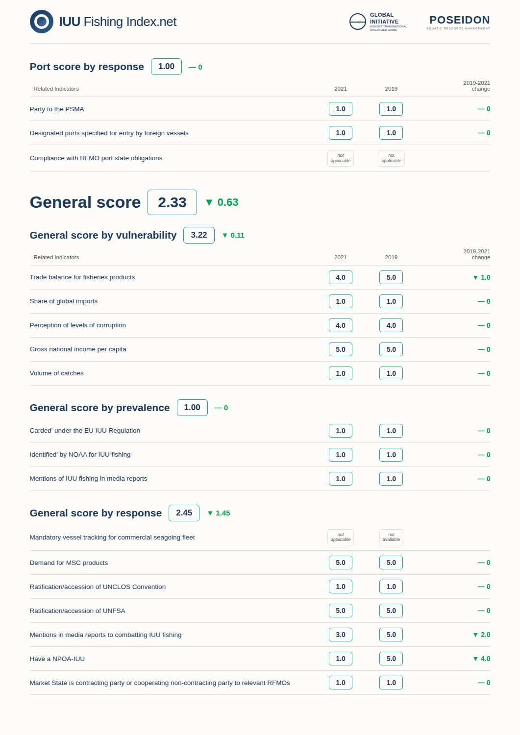IUU Fishing Index.net
GLOBAL INITIATIVE AGAINST TRANSNATIONAL ORGANIZED CRIME
POSEIDON
AQUATIC RESOURCE MANAGEMENT
Port score by response
1.00
— 0
| Related Indicators | 2021 | 2019 | 2019-2021 change |
| --- | --- | --- | --- |
| Party to the PSMA | 1.0 | 1.0 | — 0 |
| Designated ports specified for entry by foreign vessels | 1.0 | 1.0 | — 0 |
| Compliance with RFMO port state obligations | not applicable | not applicable | |
General score
2.33
▼ 0.63
General score by vulnerability
3.22
▼ 0.11
| Related Indicators | 2021 | 2019 | 2019-2021 change |
| --- | --- | --- | --- |
| Trade balance for fisheries products | 4.0 | 5.0 | ▼ 1.0 |
| Share of global imports | 1.0 | 1.0 | — 0 |
| Perception of levels of corruption | 4.0 | 4.0 | — 0 |
| Gross national income per capita | 5.0 | 5.0 | — 0 |
| Volume of catches | 1.0 | 1.0 | — 0 |
General score by prevalence
1.00
— 0
| Carded' under the EU IUU Regulation | 1.0 | 1.0 | — 0 |
| Identified' by NOAA for IUU fishing | 1.0 | 1.0 | — 0 |
| Mentions of IUU fishing in media reports | 1.0 | 1.0 | — 0 |
General score by response
2.45
▼ 1.45
| Mandatory vessel tracking for commercial seagoing fleet | not applicable | not available | |
| Demand for MSC products | 5.0 | 5.0 | — 0 |
| Ratification/accession of UNCLOS Convention | 1.0 | 1.0 | — 0 |
| Ratification/accession of UNFSA | 5.0 | 5.0 | — 0 |
| Mentions in media reports to combatting IUU fishing | 3.0 | 5.0 | ▼ 2.0 |
| Have a NPOA-IUU | 1.0 | 5.0 | ▼ 4.0 |
| Market State is contracting party or cooperating non-contracting party to relevant RFMOs | 1.0 | 1.0 | — 0 |